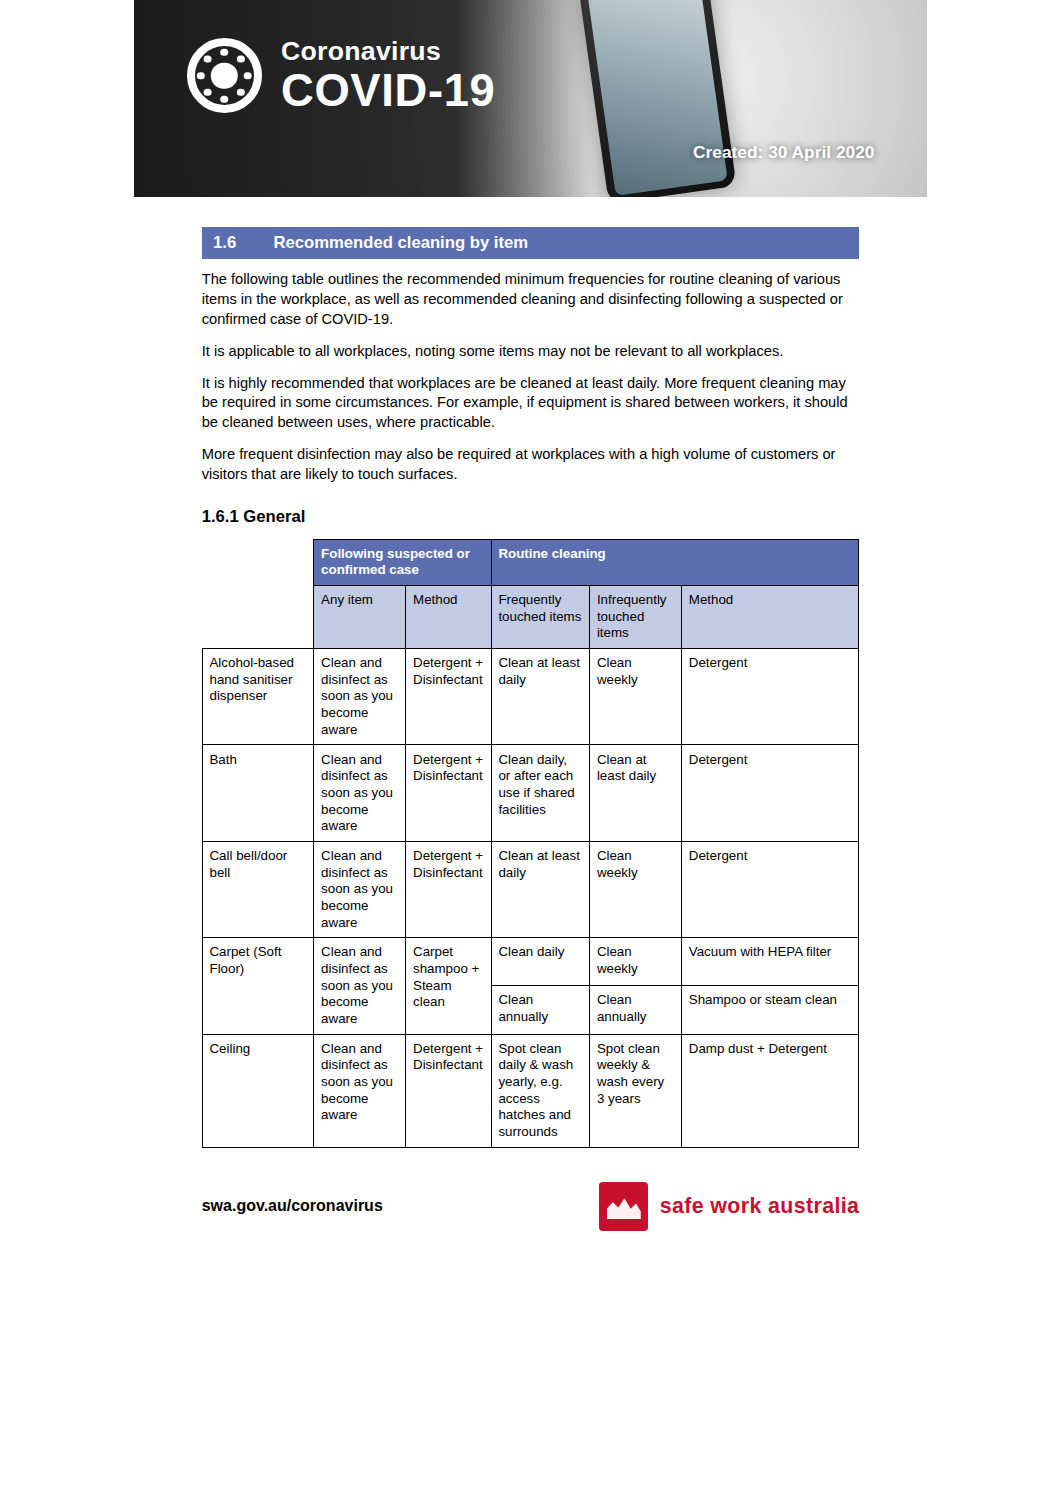Coronavirus
COVID-19
Created: 30 April 2020
1.6 Recommended cleaning by item
The following table outlines the recommended minimum frequencies for routine cleaning of various items in the workplace, as well as recommended cleaning and disinfecting following a suspected or confirmed case of COVID-19.
It is applicable to all workplaces, noting some items may not be relevant to all workplaces.
It is highly recommended that workplaces are be cleaned at least daily. More frequent cleaning may be required in some circumstances. For example, if equipment is shared between workers, it should be cleaned between uses, where practicable.
More frequent disinfection may also be required at workplaces with a high volume of customers or visitors that are likely to touch surfaces.
1.6.1 General
| | Following suspected or confirmed case | Routine cleaning |
| --- | --- | --- |
| Any item | Method | Frequently touched items | Infrequently touched items | Method |
| Alcohol-based hand sanitiser dispenser | Clean and disinfect as soon as you become aware | Detergent + Disinfectant | Clean at least daily | Clean weekly | Detergent |
| Bath | Clean and disinfect as soon as you become aware | Detergent + Disinfectant | Clean daily, or after each use if shared facilities | Clean at least daily | Detergent |
| Call bell/door bell | Clean and disinfect as soon as you become aware | Detergent + Disinfectant | Clean at least daily | Clean weekly | Detergent |
| Carpet (Soft Floor) | Clean and disinfect as soon as you become aware | Carpet shampoo + Steam clean | Clean daily | Clean weekly | Vacuum with HEPA filter |
| Clean annually | Clean annually | Shampoo or steam clean |
| Ceiling | Clean and disinfect as soon as you become aware | Detergent + Disinfectant | Spot clean daily & wash yearly, e.g. access hatches and surrounds | Spot clean weekly & wash every 3 years | Damp dust + Detergent |
swa.gov.au/coronavirus
safe work australia